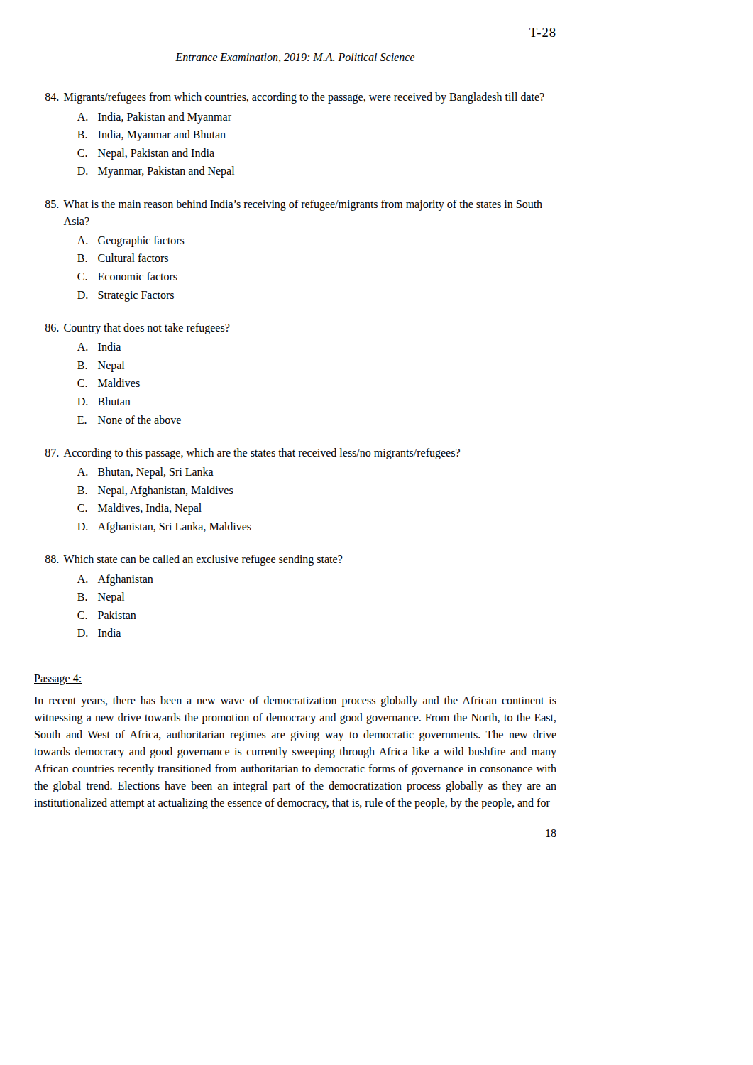T-28
Entrance Examination, 2019: M.A. Political Science
84. Migrants/refugees from which countries, according to the passage, were received by Bangladesh till date?
A. India, Pakistan and Myanmar
B. India, Myanmar and Bhutan
C. Nepal, Pakistan and India
D. Myanmar, Pakistan and Nepal
85. What is the main reason behind India’s receiving of refugee/migrants from majority of the states in South Asia?
A. Geographic factors
B. Cultural factors
C. Economic factors
D. Strategic Factors
86. Country that does not take refugees?
A. India
B. Nepal
C. Maldives
D. Bhutan
E. None of the above
87. According to this passage, which are the states that received less/no migrants/refugees?
A. Bhutan, Nepal, Sri Lanka
B. Nepal, Afghanistan, Maldives
C. Maldives, India, Nepal
D. Afghanistan, Sri Lanka, Maldives
88. Which state can be called an exclusive refugee sending state?
A. Afghanistan
B. Nepal
C. Pakistan
D. India
Passage 4:
In recent years, there has been a new wave of democratization process globally and the African continent is witnessing a new drive towards the promotion of democracy and good governance. From the North, to the East, South and West of Africa, authoritarian regimes are giving way to democratic governments. The new drive towards democracy and good governance is currently sweeping through Africa like a wild bushfire and many African countries recently transitioned from authoritarian to democratic forms of governance in consonance with the global trend. Elections have been an integral part of the democratization process globally as they are an institutionalized attempt at actualizing the essence of democracy, that is, rule of the people, by the people, and for
18